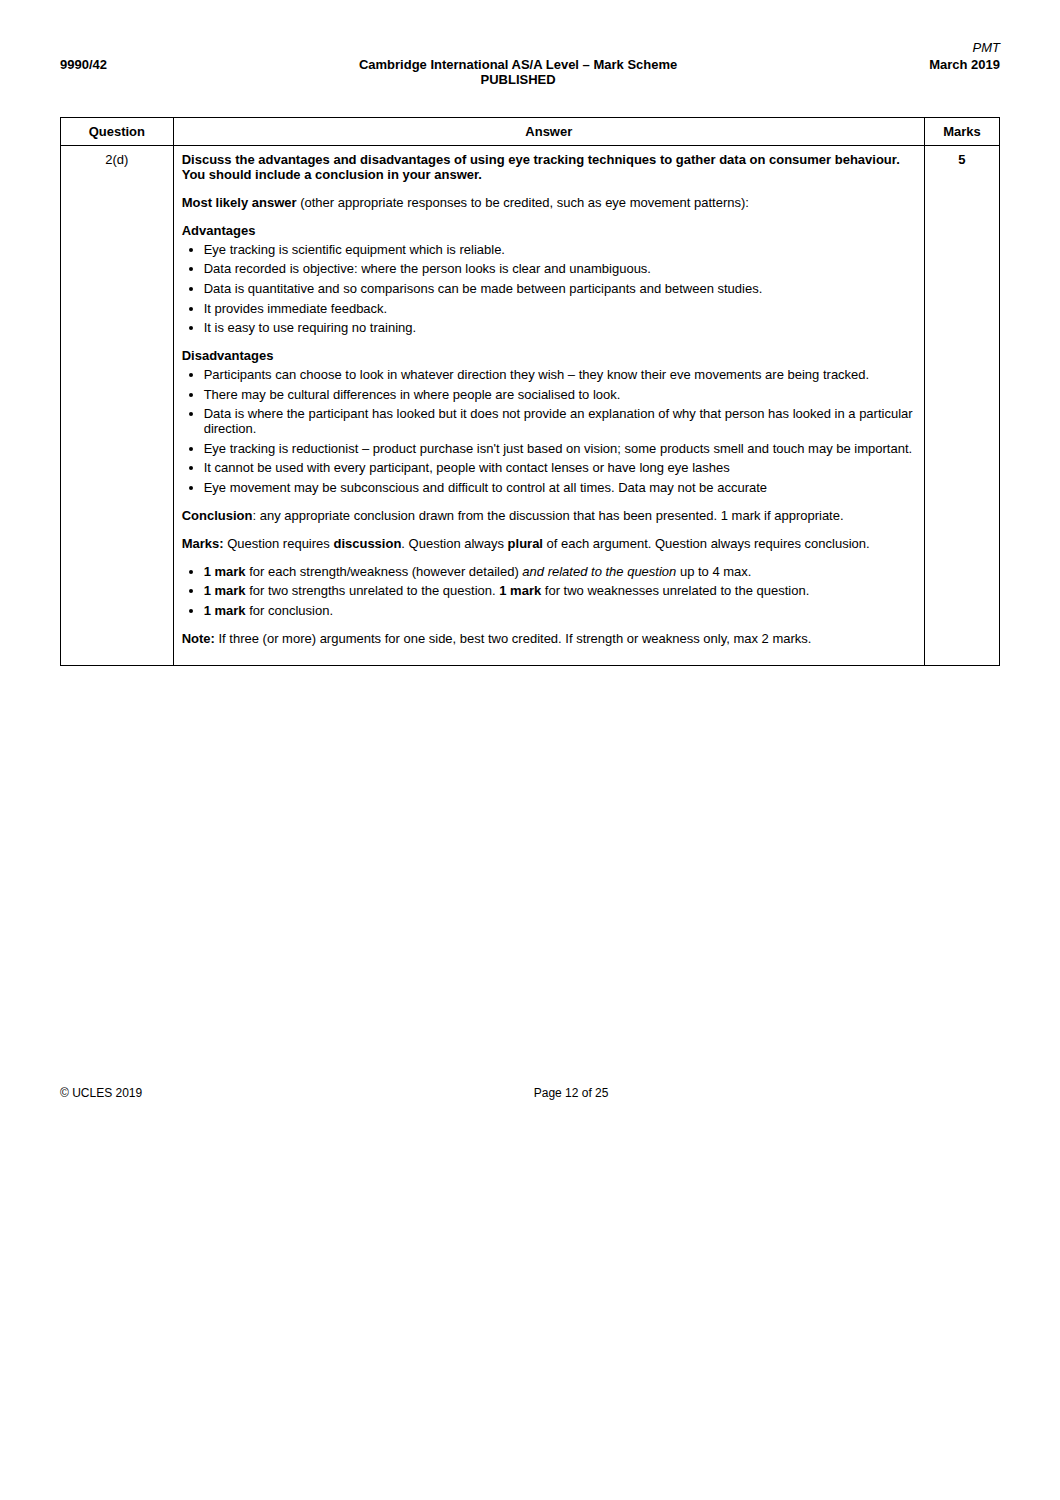PMT
9990/42
Cambridge International AS/A Level – Mark Scheme
PUBLISHED
March 2019
| Question | Answer | Marks |
| --- | --- | --- |
| 2(d) | Discuss the advantages and disadvantages of using eye tracking techniques to gather data on consumer behaviour. You should include a conclusion in your answer. Most likely answer (other appropriate responses to be credited, such as eye movement patterns): Advantages Eye tracking is scientific equipment which is reliable. Data recorded is objective: where the person looks is clear and unambiguous. Data is quantitative and so comparisons can be made between participants and between studies. It provides immediate feedback. It is easy to use requiring no training. Disadvantages Participants can choose to look in whatever direction they wish – they know their eve movements are being tracked. There may be cultural differences in where people are socialised to look. Data is where the participant has looked but it does not provide an explanation of why that person has looked in a particular direction. Eye tracking is reductionist – product purchase isn't just based on vision; some products smell and touch may be important. It cannot be used with every participant, people with contact lenses or have long eye lashes Eye movement may be subconscious and difficult to control at all times. Data may not be accurate Conclusion : any appropriate conclusion drawn from the discussion that has been presented. 1 mark if appropriate. Marks: Question requires discussion . Question always plural of each argument. Question always requires conclusion. 1 mark for each strength/weakness (however detailed) and related to the question up to 4 max. 1 mark for two strengths unrelated to the question. 1 mark for two weaknesses unrelated to the question. 1 mark for conclusion. Note: If three (or more) arguments for one side, best two credited. If strength or weakness only, max 2 marks. | 5 |
© UCLES 2019
Page 12 of 25